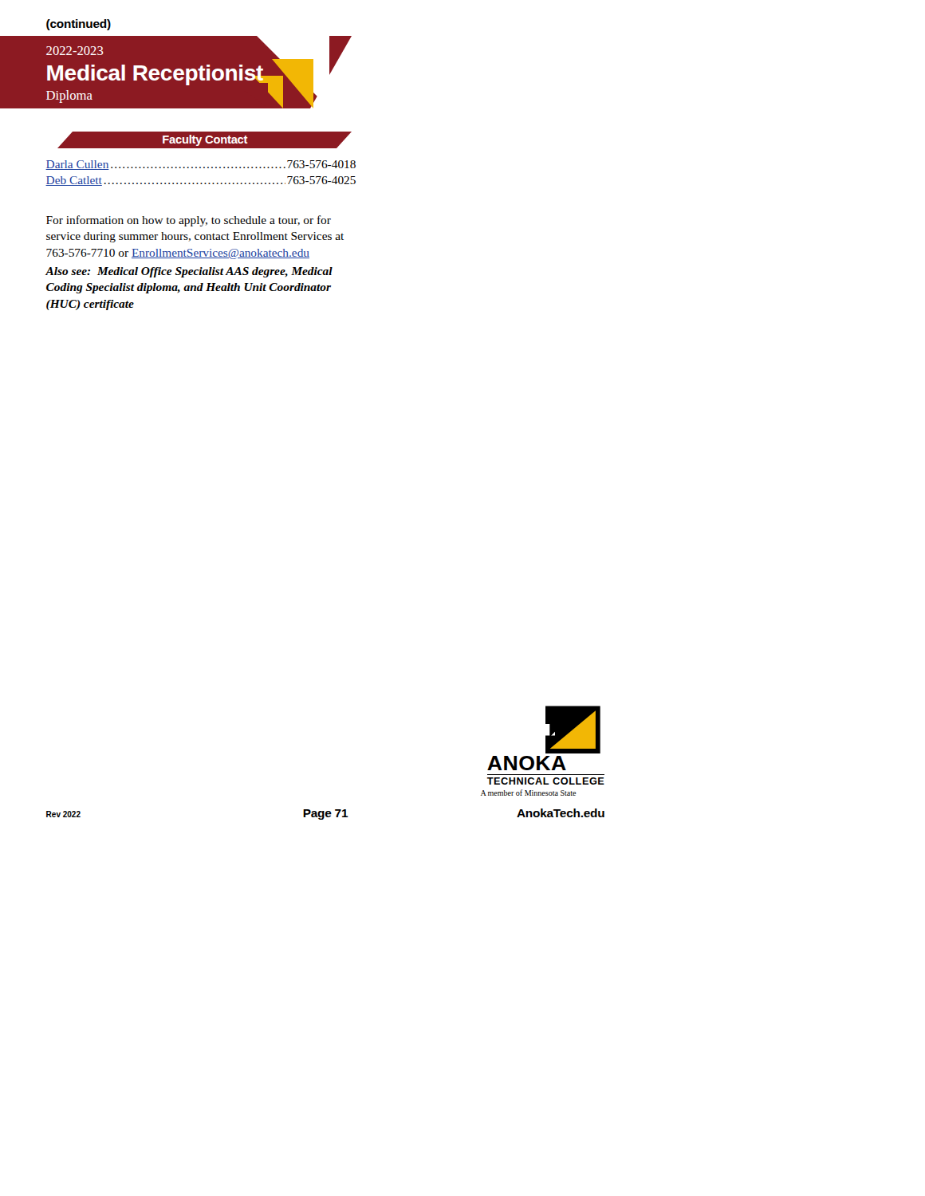(continued)
2022-2023
Medical Receptionist
Diploma
Faculty Contact
Darla Cullen ..................................................................... 763-576-4018
Deb Catlett ....................................................................... 763-576-4025
For information on how to apply, to schedule a tour, or for service during summer hours, contact Enrollment Services at 763-576-7710 or EnrollmentServices@anokatech.edu
Also see: Medical Office Specialist AAS degree, Medical Coding Specialist diploma, and Health Unit Coordinator (HUC) certificate
ANOKA
TECHNICAL COLLEGE
A member of Minnesota State
Rev 2022
Page 71
AnokaTech.edu